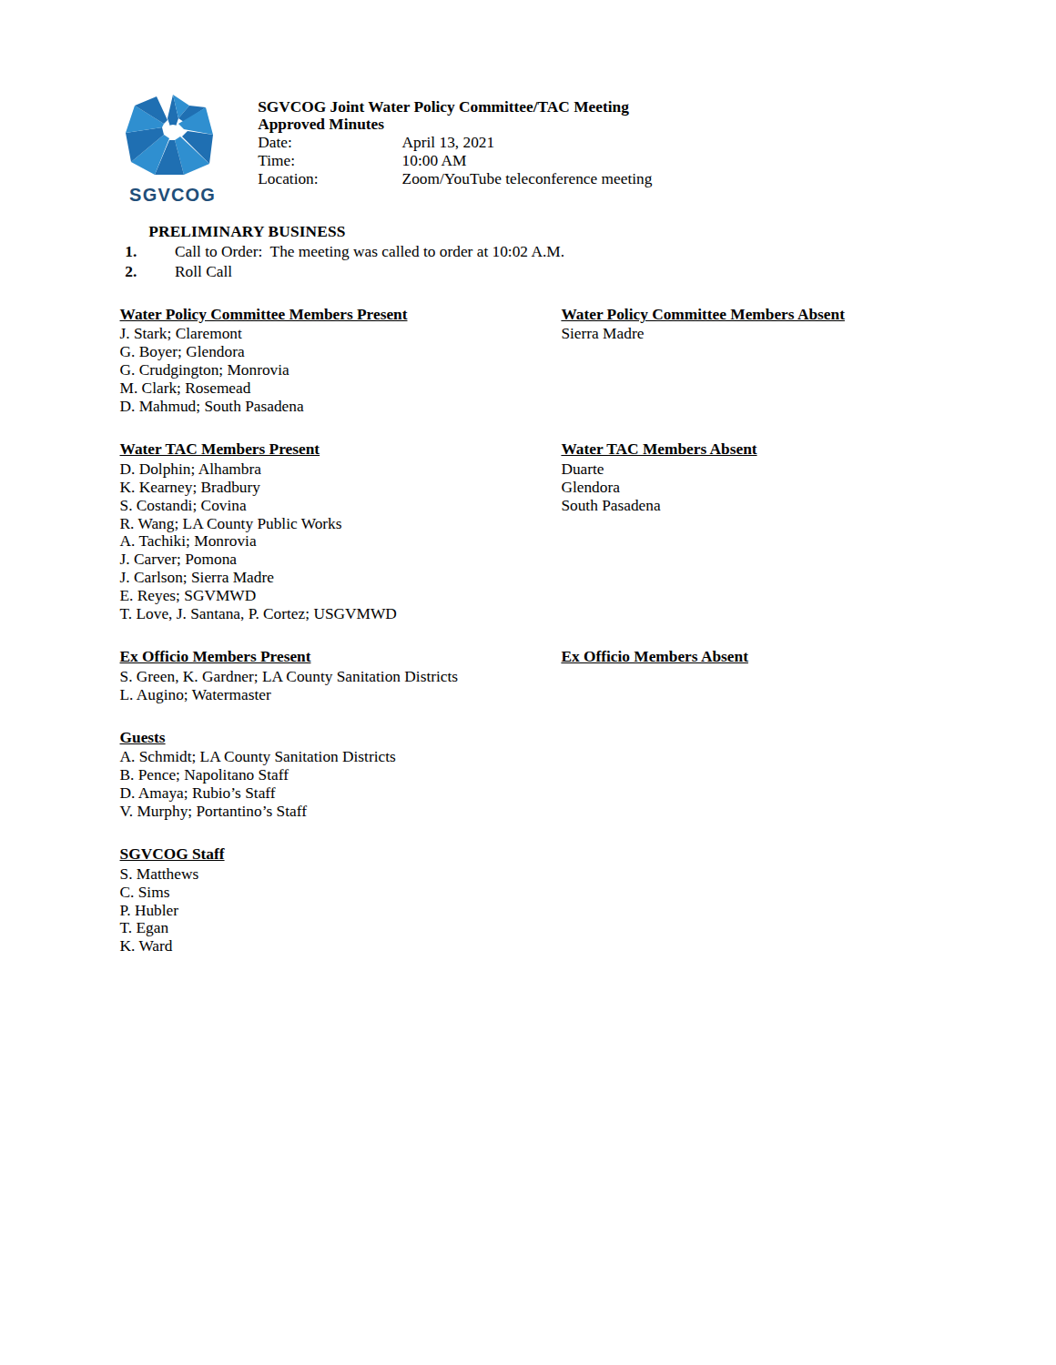SGVCOG
SGVCOG Joint Water Policy Committee/TAC Meeting
Approved Minutes
| Date: | April 13, 2021 |
| Time: | 10:00 AM |
| Location: | Zoom/YouTube teleconference meeting |
PRELIMINARY BUSINESS
1. Call to Order: The meeting was called to order at 10:02 A.M.
2. Roll Call
| Water Policy Committee Members Present J. Stark; Claremont G. Boyer; Glendora G. Crudgington; Monrovia M. Clark; Rosemead D. Mahmud; South Pasadena | Water Policy Committee Members Absent Sierra Madre |
| Water TAC Members Present D. Dolphin; Alhambra K. Kearney; Bradbury S. Costandi; Covina R. Wang; LA County Public Works A. Tachiki; Monrovia J. Carver; Pomona J. Carlson; Sierra Madre E. Reyes; SGVMWD T. Love, J. Santana, P. Cortez; USGVMWD | Water TAC Members Absent Duarte Glendora South Pasadena |
| Ex Officio Members Present S. Green, K. Gardner; LA County Sanitation Districts L. Augino; Watermaster | Ex Officio Members Absent |
Guests
A. Schmidt; LA County Sanitation Districts
B. Pence; Napolitano Staff
D. Amaya; Rubio’s Staff
V. Murphy; Portantino’s Staff
SGVCOG Staff
S. Matthews
C. Sims
P. Hubler
T. Egan
K. Ward